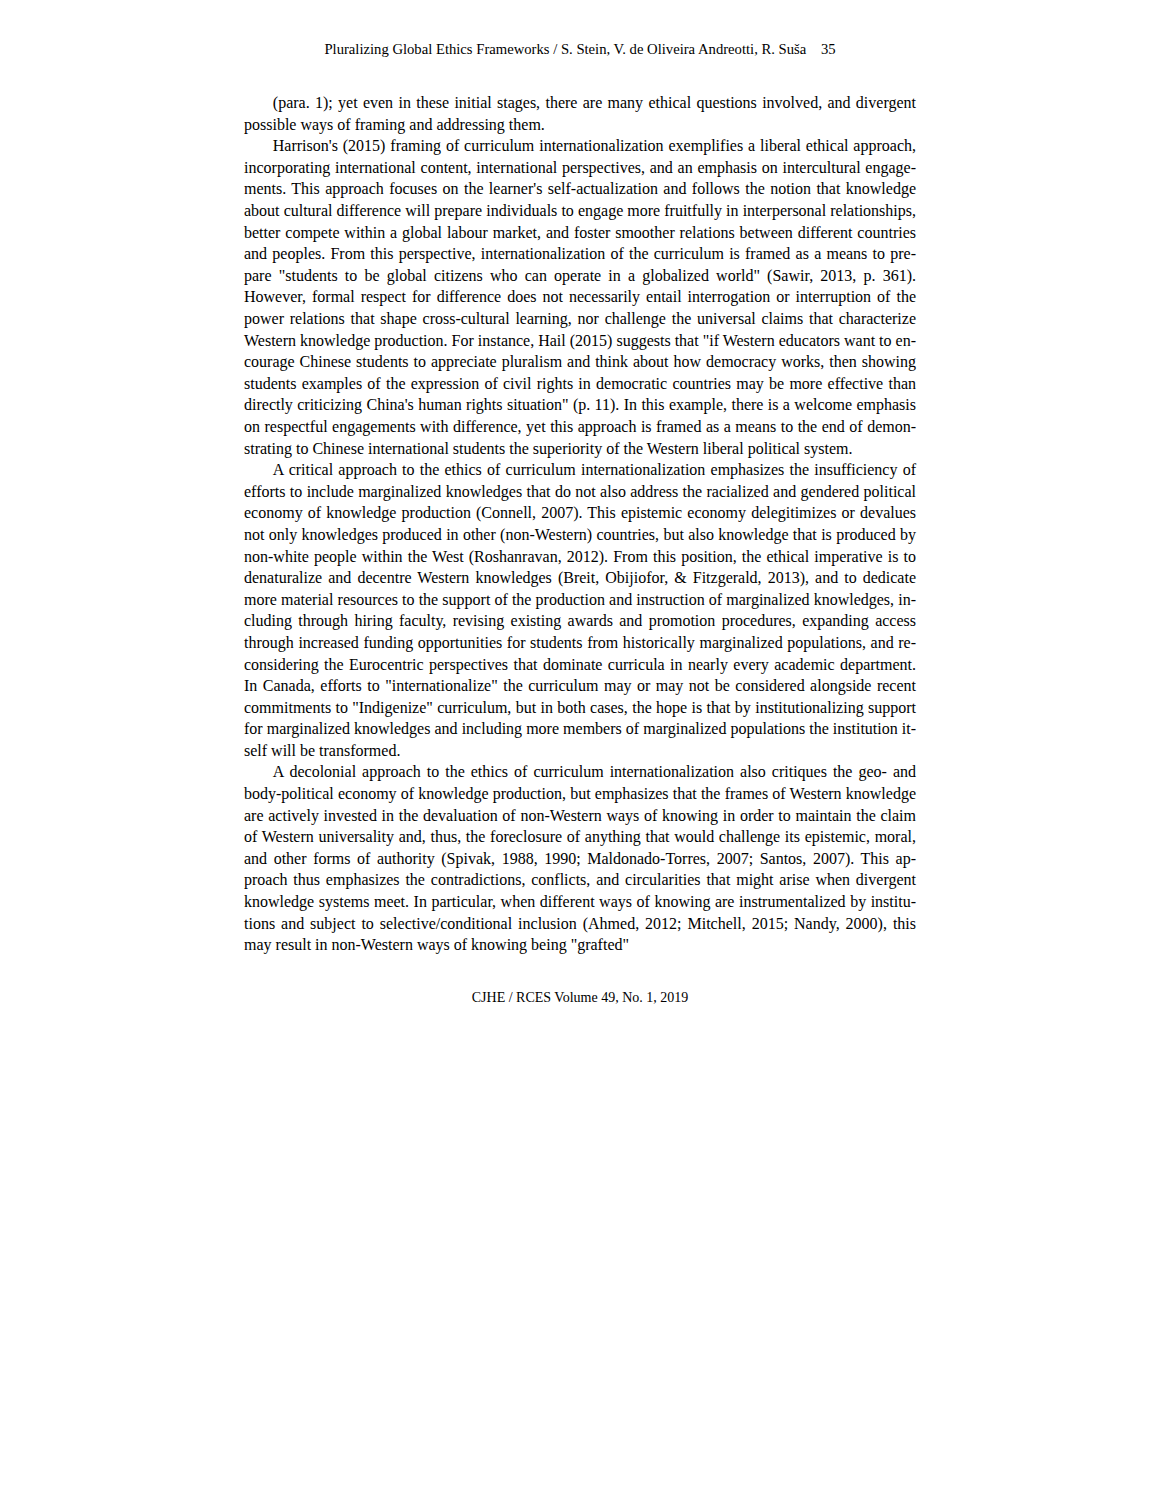Pluralizing Global Ethics Frameworks / S. Stein, V. de Oliveira Andreotti, R. Suša 35
(para. 1); yet even in these initial stages, there are many ethical questions involved, and divergent possible ways of framing and addressing them.
Harrison's (2015) framing of curriculum internationalization exemplifies a liberal ethical approach, incorporating international content, international perspectives, and an emphasis on intercultural engagements. This approach focuses on the learner's self-actualization and follows the notion that knowledge about cultural difference will prepare individuals to engage more fruitfully in interpersonal relationships, better compete within a global labour market, and foster smoother relations between different countries and peoples. From this perspective, internationalization of the curriculum is framed as a means to prepare "students to be global citizens who can operate in a globalized world" (Sawir, 2013, p. 361). However, formal respect for difference does not necessarily entail interrogation or interruption of the power relations that shape cross-cultural learning, nor challenge the universal claims that characterize Western knowledge production. For instance, Hail (2015) suggests that "if Western educators want to encourage Chinese students to appreciate pluralism and think about how democracy works, then showing students examples of the expression of civil rights in democratic countries may be more effective than directly criticizing China's human rights situation" (p. 11). In this example, there is a welcome emphasis on respectful engagements with difference, yet this approach is framed as a means to the end of demonstrating to Chinese international students the superiority of the Western liberal political system.
A critical approach to the ethics of curriculum internationalization emphasizes the insufficiency of efforts to include marginalized knowledges that do not also address the racialized and gendered political economy of knowledge production (Connell, 2007). This epistemic economy delegitimizes or devalues not only knowledges produced in other (non-Western) countries, but also knowledge that is produced by non-white people within the West (Roshanravan, 2012). From this position, the ethical imperative is to denaturalize and decentre Western knowledges (Breit, Obijiofor, & Fitzgerald, 2013), and to dedicate more material resources to the support of the production and instruction of marginalized knowledges, including through hiring faculty, revising existing awards and promotion procedures, expanding access through increased funding opportunities for students from historically marginalized populations, and reconsidering the Eurocentric perspectives that dominate curricula in nearly every academic department. In Canada, efforts to "internationalize" the curriculum may or may not be considered alongside recent commitments to "Indigenize" curriculum, but in both cases, the hope is that by institutionalizing support for marginalized knowledges and including more members of marginalized populations the institution itself will be transformed.
A decolonial approach to the ethics of curriculum internationalization also critiques the geo- and body-political economy of knowledge production, but emphasizes that the frames of Western knowledge are actively invested in the devaluation of non-Western ways of knowing in order to maintain the claim of Western universality and, thus, the foreclosure of anything that would challenge its epistemic, moral, and other forms of authority (Spivak, 1988, 1990; Maldonado-Torres, 2007; Santos, 2007). This approach thus emphasizes the contradictions, conflicts, and circularities that might arise when divergent knowledge systems meet. In particular, when different ways of knowing are instrumentalized by institutions and subject to selective/conditional inclusion (Ahmed, 2012; Mitchell, 2015; Nandy, 2000), this may result in non-Western ways of knowing being "grafted"
CJHE / RCES Volume 49, No. 1, 2019